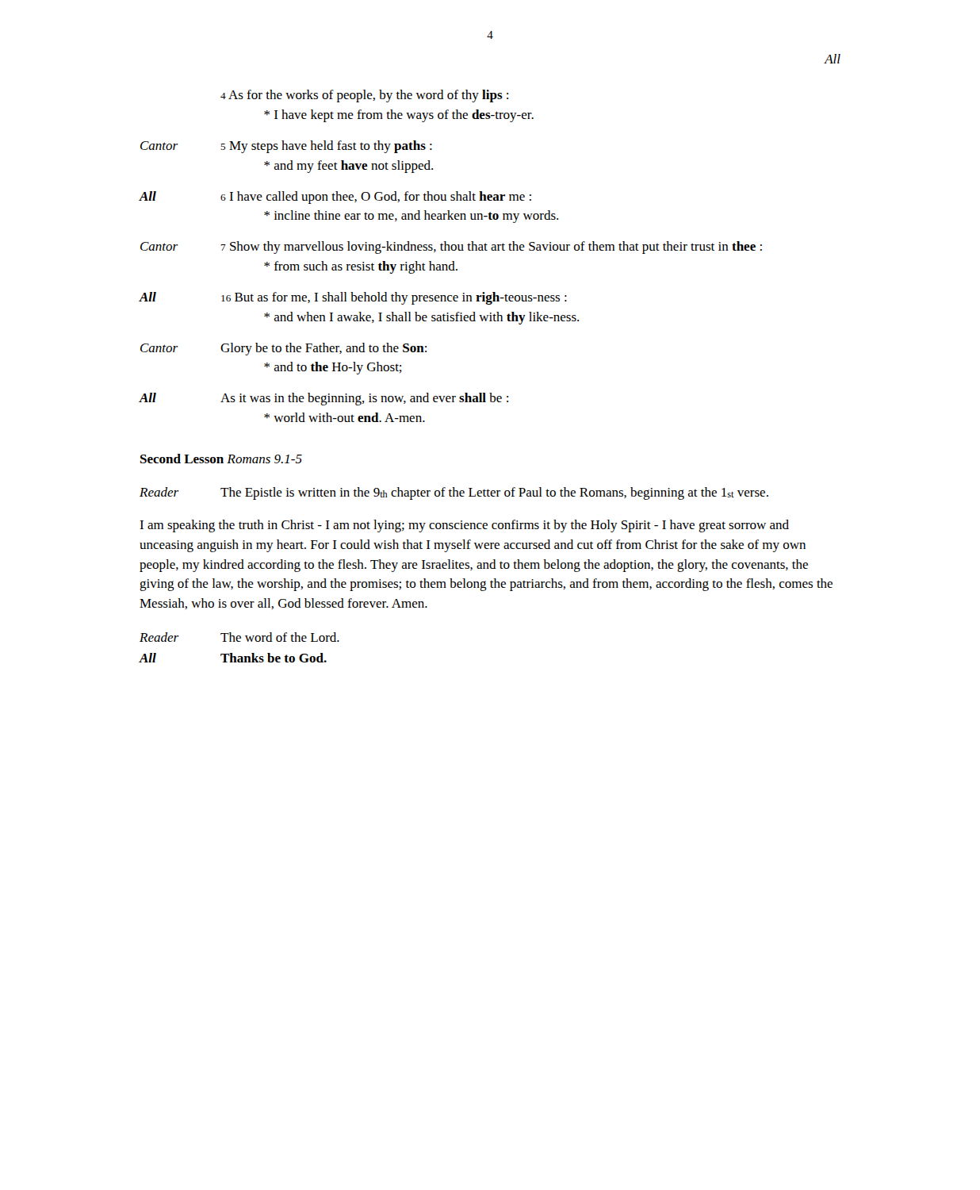4
All
4 As for the works of people, by the word of thy lips : * I have kept me from the ways of the des-troy-er.
Cantor
5 My steps have held fast to thy paths : * and my feet have not slipped.
All
6 I have called upon thee, O God, for thou shalt hear me : * incline thine ear to me, and hearken un-to my words.
Cantor
7 Show thy marvellous loving-kindness, thou that art the Saviour of them that put their trust in thee : * from such as resist thy right hand.
All
16 But as for me, I shall behold thy presence in righ-teous-ness : * and when I awake, I shall be satisfied with thy like-ness.
Cantor
Glory be to the Father, and to the Son: * and to the Ho-ly Ghost;
All
As it was in the beginning, is now, and ever shall be : * world with-out end. A-men.
Second Lesson Romans 9.1-5
Reader
The Epistle is written in the 9th chapter of the Letter of Paul to the Romans, beginning at the 1st verse.
I am speaking the truth in Christ - I am not lying; my conscience confirms it by the Holy Spirit - I have great sorrow and unceasing anguish in my heart. For I could wish that I myself were accursed and cut off from Christ for the sake of my own people, my kindred according to the flesh. They are Israelites, and to them belong the adoption, the glory, the covenants, the giving of the law, the worship, and the promises; to them belong the patriarchs, and from them, according to the flesh, comes the Messiah, who is over all, God blessed forever. Amen.
Reader
The word of the Lord.
All
Thanks be to God.